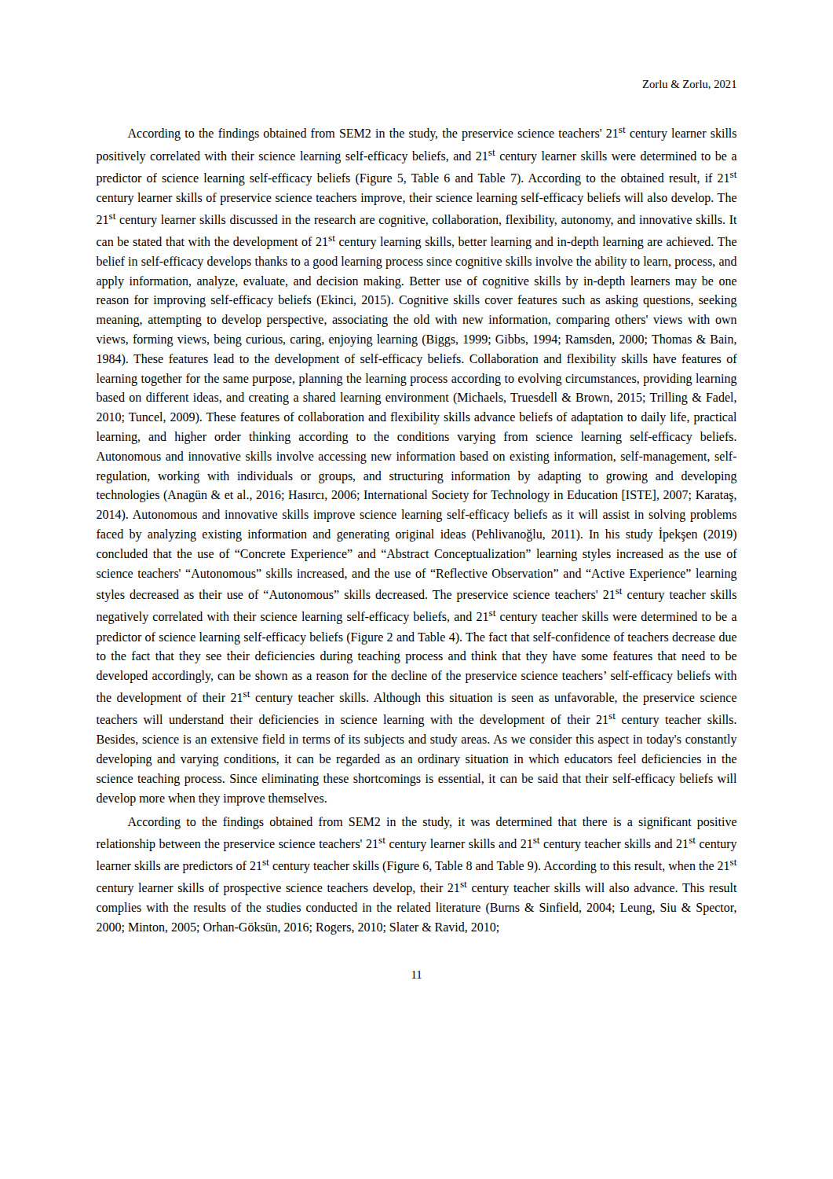Zorlu & Zorlu, 2021
According to the findings obtained from SEM2 in the study, the preservice science teachers' 21st century learner skills positively correlated with their science learning self-efficacy beliefs, and 21st century learner skills were determined to be a predictor of science learning self-efficacy beliefs (Figure 5, Table 6 and Table 7). According to the obtained result, if 21st century learner skills of preservice science teachers improve, their science learning self-efficacy beliefs will also develop. The 21st century learner skills discussed in the research are cognitive, collaboration, flexibility, autonomy, and innovative skills. It can be stated that with the development of 21st century learning skills, better learning and in-depth learning are achieved. The belief in self-efficacy develops thanks to a good learning process since cognitive skills involve the ability to learn, process, and apply information, analyze, evaluate, and decision making. Better use of cognitive skills by in-depth learners may be one reason for improving self-efficacy beliefs (Ekinci, 2015). Cognitive skills cover features such as asking questions, seeking meaning, attempting to develop perspective, associating the old with new information, comparing others' views with own views, forming views, being curious, caring, enjoying learning (Biggs, 1999; Gibbs, 1994; Ramsden, 2000; Thomas & Bain, 1984). These features lead to the development of self-efficacy beliefs. Collaboration and flexibility skills have features of learning together for the same purpose, planning the learning process according to evolving circumstances, providing learning based on different ideas, and creating a shared learning environment (Michaels, Truesdell & Brown, 2015; Trilling & Fadel, 2010; Tuncel, 2009). These features of collaboration and flexibility skills advance beliefs of adaptation to daily life, practical learning, and higher order thinking according to the conditions varying from science learning self-efficacy beliefs. Autonomous and innovative skills involve accessing new information based on existing information, self-management, self-regulation, working with individuals or groups, and structuring information by adapting to growing and developing technologies (Anagün & et al., 2016; Hasırcı, 2006; International Society for Technology in Education [ISTE], 2007; Karataş, 2014). Autonomous and innovative skills improve science learning self-efficacy beliefs as it will assist in solving problems faced by analyzing existing information and generating original ideas (Pehlivanoğlu, 2011). In his study İpekşen (2019) concluded that the use of “Concrete Experience” and “Abstract Conceptualization” learning styles increased as the use of science teachers' “Autonomous” skills increased, and the use of “Reflective Observation” and “Active Experience” learning styles decreased as their use of “Autonomous” skills decreased. The preservice science teachers' 21st century teacher skills negatively correlated with their science learning self-efficacy beliefs, and 21st century teacher skills were determined to be a predictor of science learning self-efficacy beliefs (Figure 2 and Table 4). The fact that self-confidence of teachers decrease due to the fact that they see their deficiencies during teaching process and think that they have some features that need to be developed accordingly, can be shown as a reason for the decline of the preservice science teachers’ self-efficacy beliefs with the development of their 21st century teacher skills. Although this situation is seen as unfavorable, the preservice science teachers will understand their deficiencies in science learning with the development of their 21st century teacher skills. Besides, science is an extensive field in terms of its subjects and study areas. As we consider this aspect in today's constantly developing and varying conditions, it can be regarded as an ordinary situation in which educators feel deficiencies in the science teaching process. Since eliminating these shortcomings is essential, it can be said that their self-efficacy beliefs will develop more when they improve themselves.
According to the findings obtained from SEM2 in the study, it was determined that there is a significant positive relationship between the preservice science teachers' 21st century learner skills and 21st century teacher skills and 21st century learner skills are predictors of 21st century teacher skills (Figure 6, Table 8 and Table 9). According to this result, when the 21st century learner skills of prospective science teachers develop, their 21st century teacher skills will also advance. This result complies with the results of the studies conducted in the related literature (Burns & Sinfield, 2004; Leung, Siu & Spector, 2000; Minton, 2005; Orhan-Göksün, 2016; Rogers, 2010; Slater & Ravid, 2010;
11